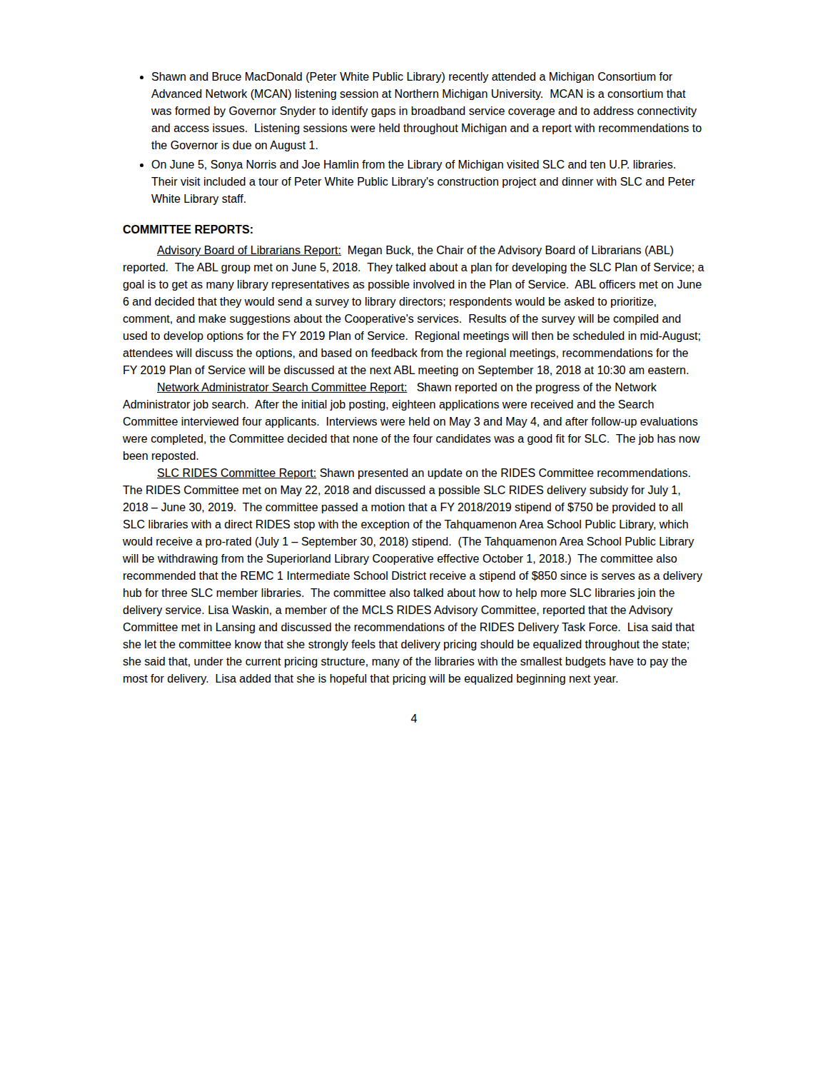Shawn and Bruce MacDonald (Peter White Public Library) recently attended a Michigan Consortium for Advanced Network (MCAN) listening session at Northern Michigan University. MCAN is a consortium that was formed by Governor Snyder to identify gaps in broadband service coverage and to address connectivity and access issues. Listening sessions were held throughout Michigan and a report with recommendations to the Governor is due on August 1.
On June 5, Sonya Norris and Joe Hamlin from the Library of Michigan visited SLC and ten U.P. libraries. Their visit included a tour of Peter White Public Library's construction project and dinner with SLC and Peter White Library staff.
COMMITTEE REPORTS:
Advisory Board of Librarians Report: Megan Buck, the Chair of the Advisory Board of Librarians (ABL) reported. The ABL group met on June 5, 2018. They talked about a plan for developing the SLC Plan of Service; a goal is to get as many library representatives as possible involved in the Plan of Service. ABL officers met on June 6 and decided that they would send a survey to library directors; respondents would be asked to prioritize, comment, and make suggestions about the Cooperative's services. Results of the survey will be compiled and used to develop options for the FY 2019 Plan of Service. Regional meetings will then be scheduled in mid-August; attendees will discuss the options, and based on feedback from the regional meetings, recommendations for the FY 2019 Plan of Service will be discussed at the next ABL meeting on September 18, 2018 at 10:30 am eastern.
Network Administrator Search Committee Report: Shawn reported on the progress of the Network Administrator job search. After the initial job posting, eighteen applications were received and the Search Committee interviewed four applicants. Interviews were held on May 3 and May 4, and after follow-up evaluations were completed, the Committee decided that none of the four candidates was a good fit for SLC. The job has now been reposted.
SLC RIDES Committee Report: Shawn presented an update on the RIDES Committee recommendations. The RIDES Committee met on May 22, 2018 and discussed a possible SLC RIDES delivery subsidy for July 1, 2018 – June 30, 2019. The committee passed a motion that a FY 2018/2019 stipend of $750 be provided to all SLC libraries with a direct RIDES stop with the exception of the Tahquamenon Area School Public Library, which would receive a pro-rated (July 1 – September 30, 2018) stipend. (The Tahquamenon Area School Public Library will be withdrawing from the Superiorland Library Cooperative effective October 1, 2018.) The committee also recommended that the REMC 1 Intermediate School District receive a stipend of $850 since is serves as a delivery hub for three SLC member libraries. The committee also talked about how to help more SLC libraries join the delivery service. Lisa Waskin, a member of the MCLS RIDES Advisory Committee, reported that the Advisory Committee met in Lansing and discussed the recommendations of the RIDES Delivery Task Force. Lisa said that she let the committee know that she strongly feels that delivery pricing should be equalized throughout the state; she said that, under the current pricing structure, many of the libraries with the smallest budgets have to pay the most for delivery. Lisa added that she is hopeful that pricing will be equalized beginning next year.
4